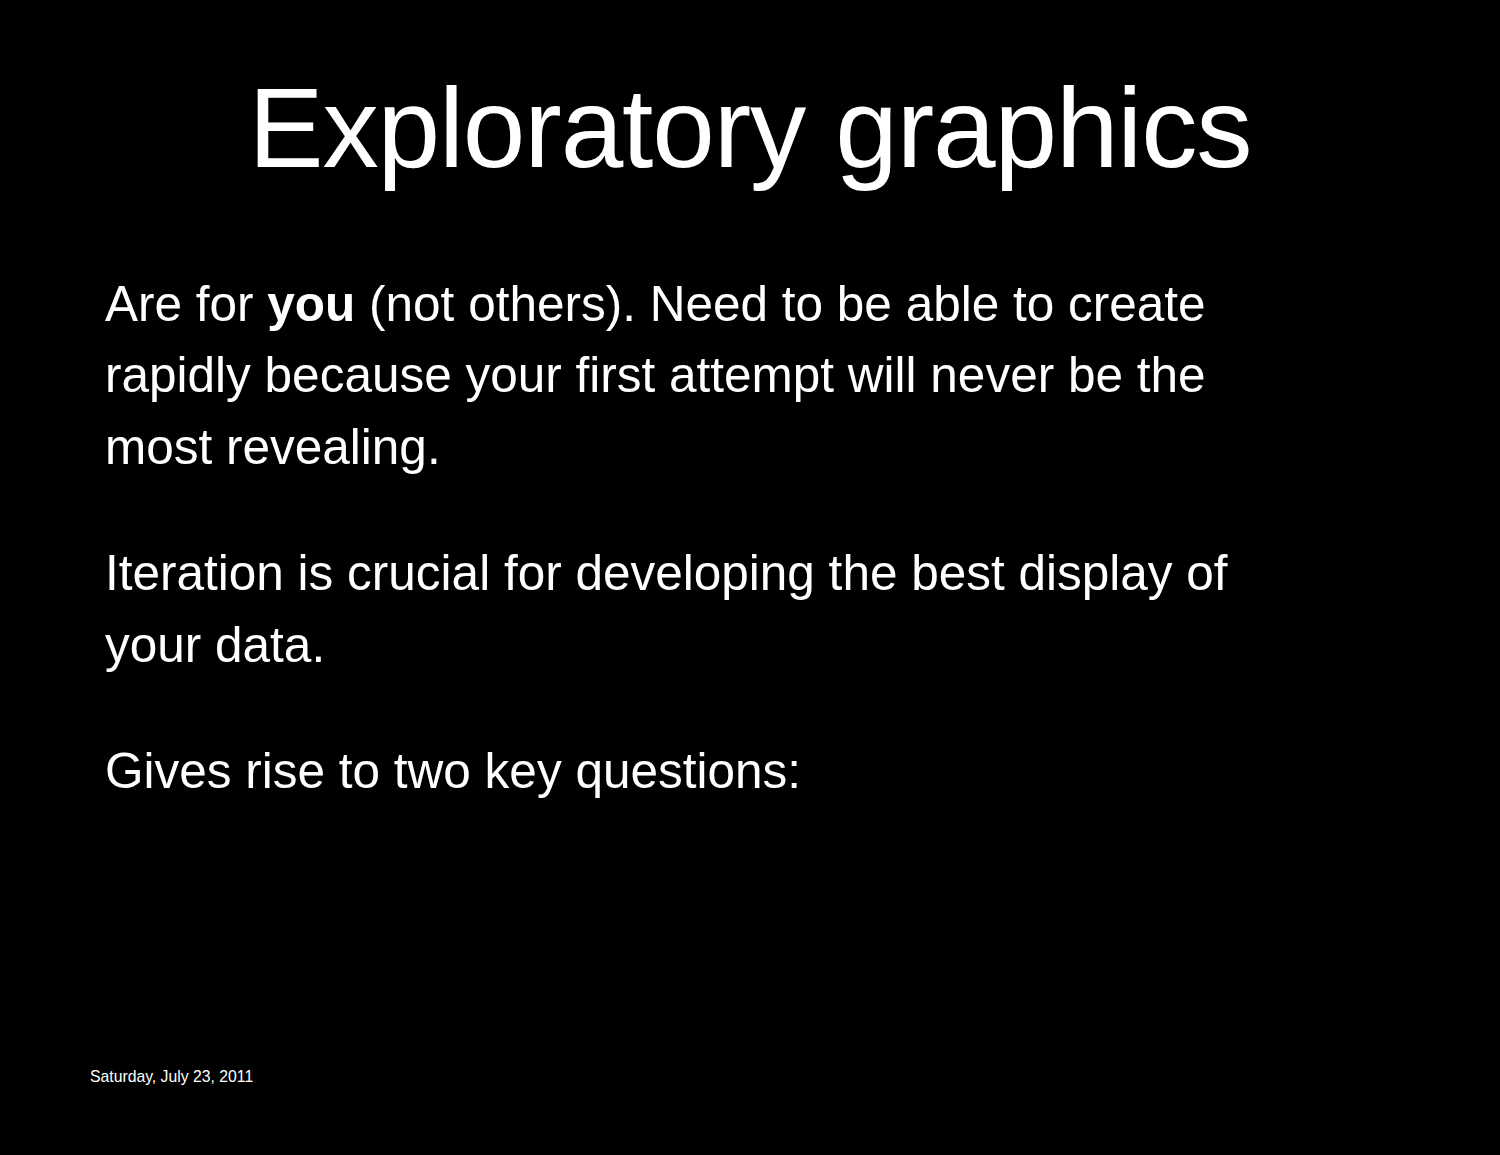Exploratory graphics
Are for you (not others). Need to be able to create rapidly because your first attempt will never be the most revealing.
Iteration is crucial for developing the best display of your data.
Gives rise to two key questions:
Saturday, July 23, 2011